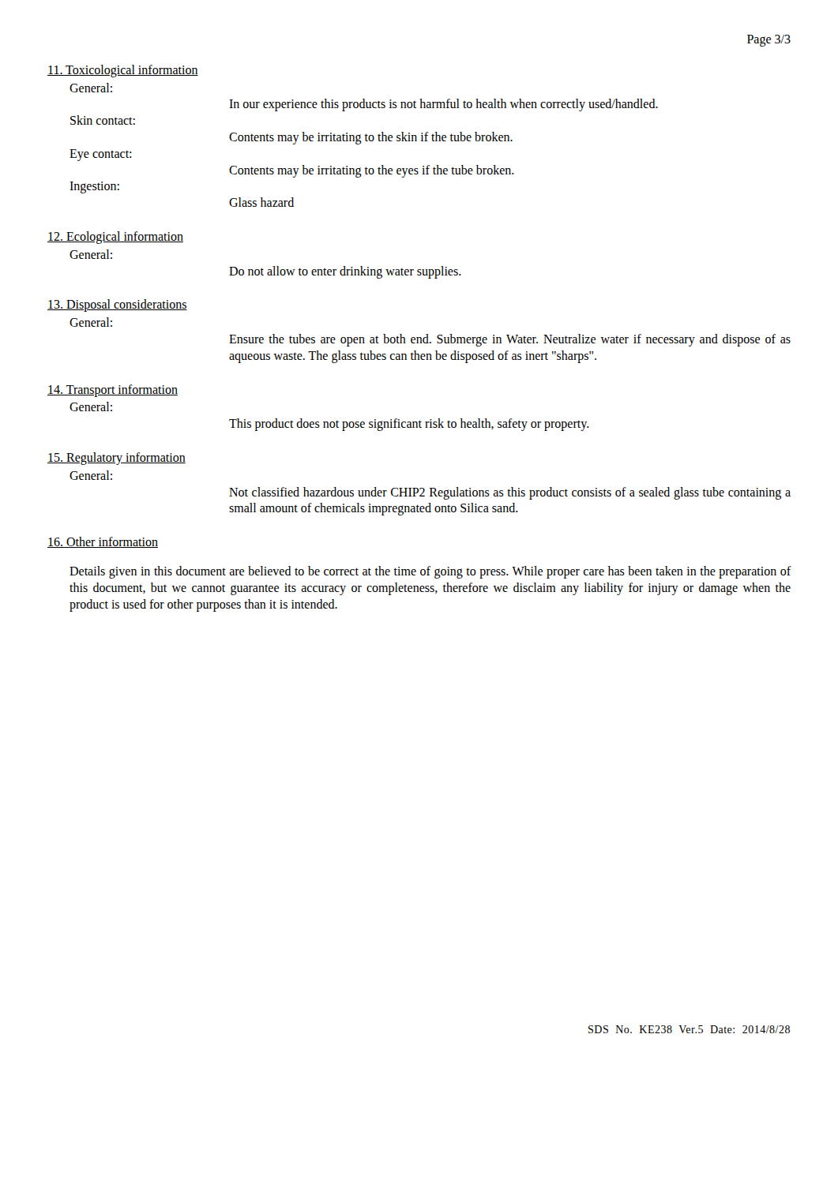Page 3/3
11. Toxicological information
General:
In our experience this products is not harmful to health when correctly used/handled.
Skin contact:
Contents may be irritating to the skin if the tube broken.
Eye contact:
Contents may be irritating to the eyes if the tube broken.
Ingestion:
Glass hazard
12. Ecological information
General:
Do not allow to enter drinking water supplies.
13. Disposal considerations
General:
Ensure the tubes are open at both end. Submerge in Water. Neutralize water if necessary and dispose of as aqueous waste. The glass tubes can then be disposed of as inert "sharps".
14. Transport information
General:
This product does not pose significant risk to health, safety or property.
15. Regulatory information
General:
Not classified hazardous under CHIP2 Regulations as this product consists of a sealed glass tube containing a small amount of chemicals impregnated onto Silica sand.
16. Other information
Details given in this document are believed to be correct at the time of going to press. While proper care has been taken in the preparation of this document, but we cannot guarantee its accuracy or completeness, therefore we disclaim any liability for injury or damage when the product is used for other purposes than it is intended.
SDS No. KE238 Ver.5 Date: 2014/8/28